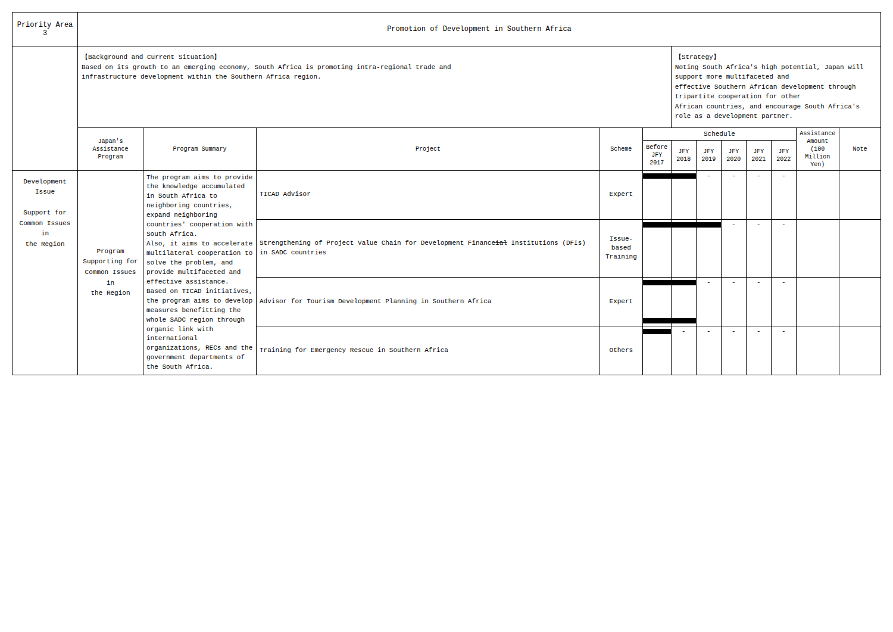| Priority Area 3 | Promotion of Development in Southern Africa |
| | 【Background and Current Situation】 Based on its growth to an emerging economy, South Africa is promoting intra-regional trade and infrastructure development within the Southern Africa region. | 【Strategy】 Noting South Africa's high potential, Japan will support more multifaceted and effective Southern African development through tripartite cooperation for other African countries, and encourage South Africa's role as a development partner. |
| | Japan's Assistance Program | Program Summary | Project | Scheme | Schedule | Assistance Amount (100 Million Yen) | Note |
| | Before JFY 2017 | JFY 2018 | JFY 2019 | JFY 2020 | JFY 2021 | JFY 2022 |
| Development Issue Support for Common Issues in the Region | Program Supporting for Common Issues in the Region | The program aims to provide the knowledge accumulated in South Africa to neighboring countries, expand neighboring countries' cooperation with South Africa. Also, it aims to accelerate multilateral cooperation to solve the problem, and provide multifaceted and effective assistance. Based on TICAD initiatives, the program aims to develop measures benefitting the whole SADC region through organic link with international organizations, RECs and the government departments of the South Africa. | TICAD Advisor | Expert | | | - | - | - | - | | |
| Strengthening of Project Value Chain for Development Finance ial Institutions (DFIs) in SADC countries | Issue-based Training | | | | - | - | - | | |
| Advisor for Tourism Development Planning in Southern Africa | Expert | | | - | - | - | - | | |
| Training for Emergency Rescue in Southern Africa | Others | | - | - | - | - | - | | |